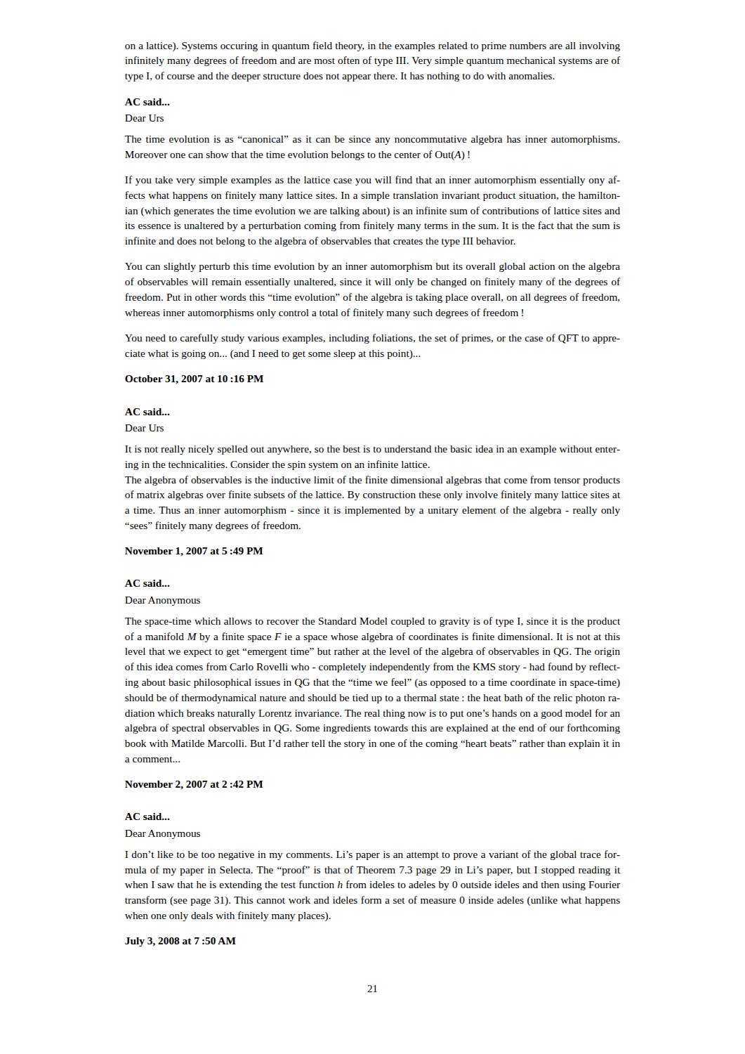on a lattice). Systems occuring in quantum field theory, in the examples related to prime numbers are all involving infinitely many degrees of freedom and are most often of type III. Very simple quantum mechanical systems are of type I, of course and the deeper structure does not appear there. It has nothing to do with anomalies.
AC said...
Dear Urs
The time evolution is as “canonical” as it can be since any noncommutative algebra has inner automorphisms. Moreover one can show that the time evolution belongs to the center of Out(A) !
If you take very simple examples as the lattice case you will find that an inner automorphism essentially ony affects what happens on finitely many lattice sites. In a simple translation invariant product situation, the hamiltonian (which generates the time evolution we are talking about) is an infinite sum of contributions of lattice sites and its essence is unaltered by a perturbation coming from finitely many terms in the sum. It is the fact that the sum is infinite and does not belong to the algebra of observables that creates the type III behavior.
You can slightly perturb this time evolution by an inner automorphism but its overall global action on the algebra of observables will remain essentially unaltered, since it will only be changed on finitely many of the degrees of freedom. Put in other words this “time evolution” of the algebra is taking place overall, on all degrees of freedom, whereas inner automorphisms only control a total of finitely many such degrees of freedom !
You need to carefully study various examples, including foliations, the set of primes, or the case of QFT to appreciate what is going on... (and I need to get some sleep at this point)...
October 31, 2007 at 10 :16 PM
AC said...
Dear Urs
It is not really nicely spelled out anywhere, so the best is to understand the basic idea in an example without entering in the technicalities. Consider the spin system on an infinite lattice.
The algebra of observables is the inductive limit of the finite dimensional algebras that come from tensor products of matrix algebras over finite subsets of the lattice. By construction these only involve finitely many lattice sites at a time. Thus an inner automorphism - since it is implemented by a unitary element of the algebra - really only “sees” finitely many degrees of freedom.
November 1, 2007 at 5 :49 PM
AC said...
Dear Anonymous
The space-time which allows to recover the Standard Model coupled to gravity is of type I, since it is the product of a manifold M by a finite space F ie a space whose algebra of coordinates is finite dimensional. It is not at this level that we expect to get “emergent time” but rather at the level of the algebra of observables in QG. The origin of this idea comes from Carlo Rovelli who - completely independently from the KMS story - had found by reflecting about basic philosophical issues in QG that the “time we feel” (as opposed to a time coordinate in space-time) should be of thermodynamical nature and should be tied up to a thermal state : the heat bath of the relic photon radiation which breaks naturally Lorentz invariance. The real thing now is to put one’s hands on a good model for an algebra of spectral observables in QG. Some ingredients towards this are explained at the end of our forthcoming book with Matilde Marcolli. But I’d rather tell the story in one of the coming “heart beats” rather than explain it in a comment...
November 2, 2007 at 2 :42 PM
AC said...
Dear Anonymous
I don’t like to be too negative in my comments. Li’s paper is an attempt to prove a variant of the global trace formula of my paper in Selecta. The “proof” is that of Theorem 7.3 page 29 in Li’s paper, but I stopped reading it when I saw that he is extending the test function h from ideles to adeles by 0 outside ideles and then using Fourier transform (see page 31). This cannot work and ideles form a set of measure 0 inside adeles (unlike what happens when one only deals with finitely many places).
July 3, 2008 at 7 :50 AM
21